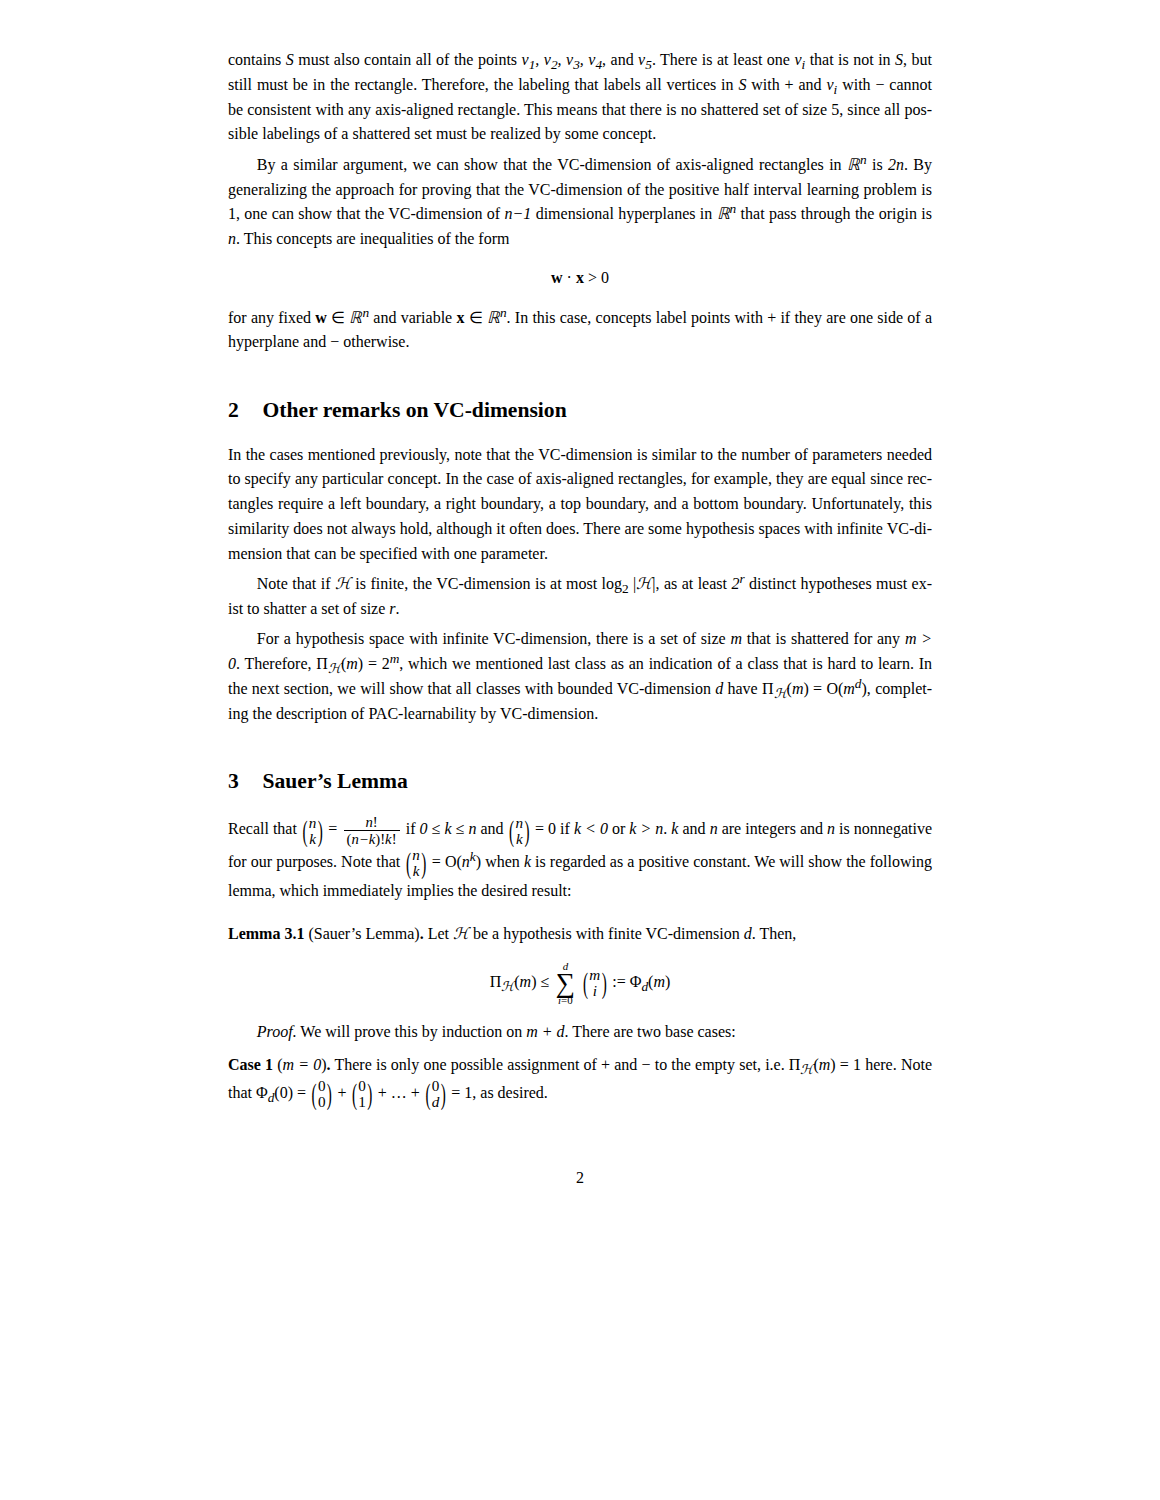contains S must also contain all of the points v1, v2, v3, v4, and v5. There is at least one vi that is not in S, but still must be in the rectangle. Therefore, the labeling that labels all vertices in S with + and vi with − cannot be consistent with any axis-aligned rectangle. This means that there is no shattered set of size 5, since all possible labelings of a shattered set must be realized by some concept.
By a similar argument, we can show that the VC-dimension of axis-aligned rectangles in ℝn is 2n. By generalizing the approach for proving that the VC-dimension of the positive half interval learning problem is 1, one can show that the VC-dimension of n−1 dimensional hyperplanes in ℝn that pass through the origin is n. This concepts are inequalities of the form
w · x > 0
for any fixed w ∈ ℝn and variable x ∈ ℝn. In this case, concepts label points with + if they are one side of a hyperplane and − otherwise.
2 Other remarks on VC-dimension
In the cases mentioned previously, note that the VC-dimension is similar to the number of parameters needed to specify any particular concept. In the case of axis-aligned rectangles, for example, they are equal since rectangles require a left boundary, a right boundary, a top boundary, and a bottom boundary. Unfortunately, this similarity does not always hold, although it often does. There are some hypothesis spaces with infinite VC-dimension that can be specified with one parameter.
Note that if ℋ is finite, the VC-dimension is at most log2 |ℋ|, as at least 2r distinct hypotheses must exist to shatter a set of size r.
For a hypothesis space with infinite VC-dimension, there is a set of size m that is shattered for any m > 0. Therefore, Πℋ(m) = 2m, which we mentioned last class as an indication of a class that is hard to learn. In the next section, we will show that all classes with bounded VC-dimension d have Πℋ(m) = O(md), completing the description of PAC-learnability by VC-dimension.
3 Sauer’s Lemma
Recall that nk = n!(n−k)!k! if 0 ≤ k ≤ n and nk = 0 if k < 0 or k > n. k and n are integers and n is nonnegative for our purposes. Note that nk = O(nk) when k is regarded as a positive constant. We will show the following lemma, which immediately implies the desired result:
Lemma 3.1 (Sauer’s Lemma). Let ℋ be a hypothesis with finite VC-dimension d. Then,
Πℋ(m) ≤ d∑i=0 mi := Φd(m)
Proof. We will prove this by induction on m + d. There are two base cases:
Case 1 (m = 0). There is only one possible assignment of + and − to the empty set, i.e. Πℋ(m) = 1 here. Note that Φd(0) = 00 + 01 + … + 0 d = 1, as desired.
2